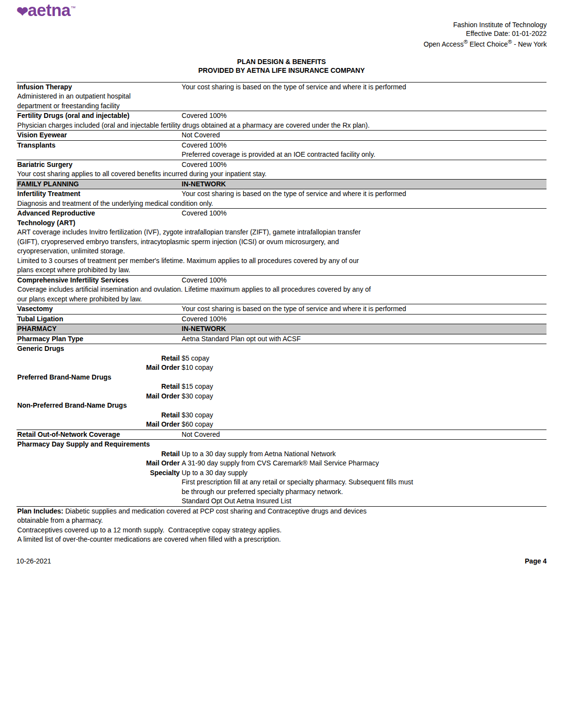❤aetna™
Fashion Institute of Technology
Effective Date: 01-01-2022
Open Access® Elect Choice® - New York
PLAN DESIGN & BENEFITS
PROVIDED BY AETNA LIFE INSURANCE COMPANY
| Infusion Therapy | Your cost sharing is based on the type of service and where it is performed |
| Administered in an outpatient hospital | |
| department or freestanding facility | |
| Fertility Drugs (oral and injectable) | Covered 100% |
| Physician charges included (oral and injectable fertility drugs obtained at a pharmacy are covered under the Rx plan). |
| Vision Eyewear | Not Covered |
| Transplants | Covered 100% |
| | Preferred coverage is provided at an IOE contracted facility only. |
| Bariatric Surgery | Covered 100% |
| Your cost sharing applies to all covered benefits incurred during your inpatient stay. |
| FAMILY PLANNING | IN-NETWORK |
| Infertility Treatment | Your cost sharing is based on the type of service and where it is performed |
| Diagnosis and treatment of the underlying medical condition only. |
| Advanced Reproductive | Covered 100% |
| Technology (ART) | |
| ART coverage includes Invitro fertilization (IVF), zygote intrafallopian transfer (ZIFT), gamete intrafallopian transfer |
| (GIFT), cryopreserved embryo transfers, intracytoplasmic sperm injection (ICSI) or ovum microsurgery, and |
| cryopreservation, unlimited storage. |
| Limited to 3 courses of treatment per member's lifetime. Maximum applies to all procedures covered by any of our |
| plans except where prohibited by law. |
| Comprehensive Infertility Services | Covered 100% |
| Coverage includes artificial insemination and ovulation. Lifetime maximum applies to all procedures covered by any of |
| our plans except where prohibited by law. |
| Vasectomy | Your cost sharing is based on the type of service and where it is performed |
| Tubal Ligation | Covered 100% |
| PHARMACY | IN-NETWORK |
| Pharmacy Plan Type | Aetna Standard Plan opt out with ACSF |
| Generic Drugs | |
| Retail | $5 copay |
| Mail Order | $10 copay |
| Preferred Brand-Name Drugs | |
| Retail | $15 copay |
| Mail Order | $30 copay |
| Non-Preferred Brand-Name Drugs | |
| Retail | $30 copay |
| Mail Order | $60 copay |
| Retail Out-of-Network Coverage | Not Covered |
| Pharmacy Day Supply and Requirements |
| Retail | Up to a 30 day supply from Aetna National Network |
| Mail Order | A 31-90 day supply from CVS Caremark® Mail Service Pharmacy |
| Specialty | Up to a 30 day supply |
| | First prescription fill at any retail or specialty pharmacy. Subsequent fills must |
| | be through our preferred specialty pharmacy network. |
| | Standard Opt Out Aetna Insured List |
| Plan Includes: Diabetic supplies and medication covered at PCP cost sharing and Contraceptive drugs and devices |
| obtainable from a pharmacy. |
| Contraceptives covered up to a 12 month supply. Contraceptive copay strategy applies. |
| A limited list of over-the-counter medications are covered when filled with a prescription. |
10-26-2021
Page 4